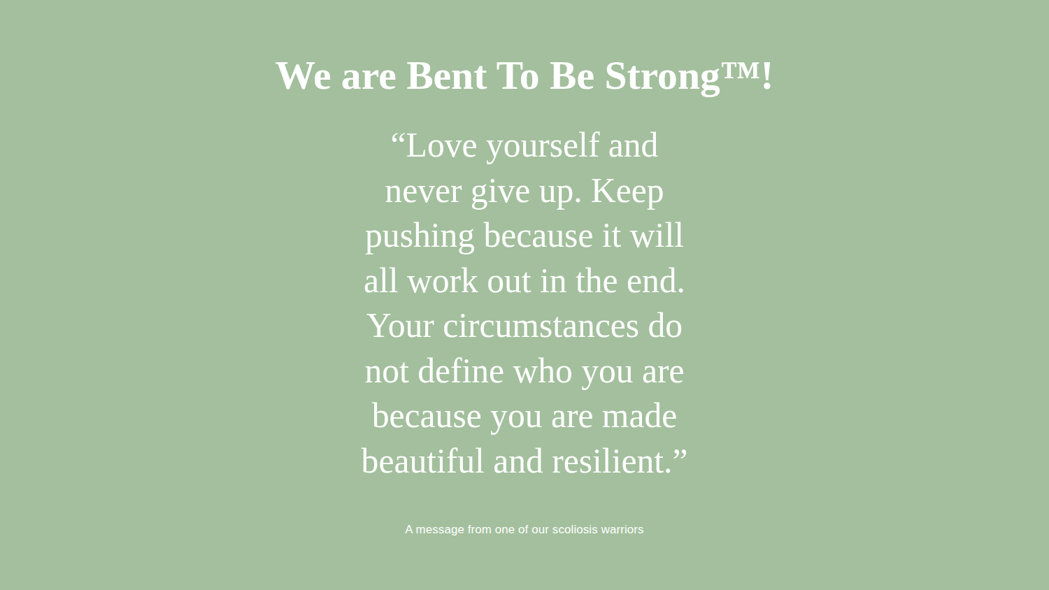We are Bent To Be Strong™!
“Love yourself and never give up. Keep pushing because it will all work out in the end. Your circumstances do not define who you are because you are made beautiful and resilient.”
A message from one of our scoliosis warriors